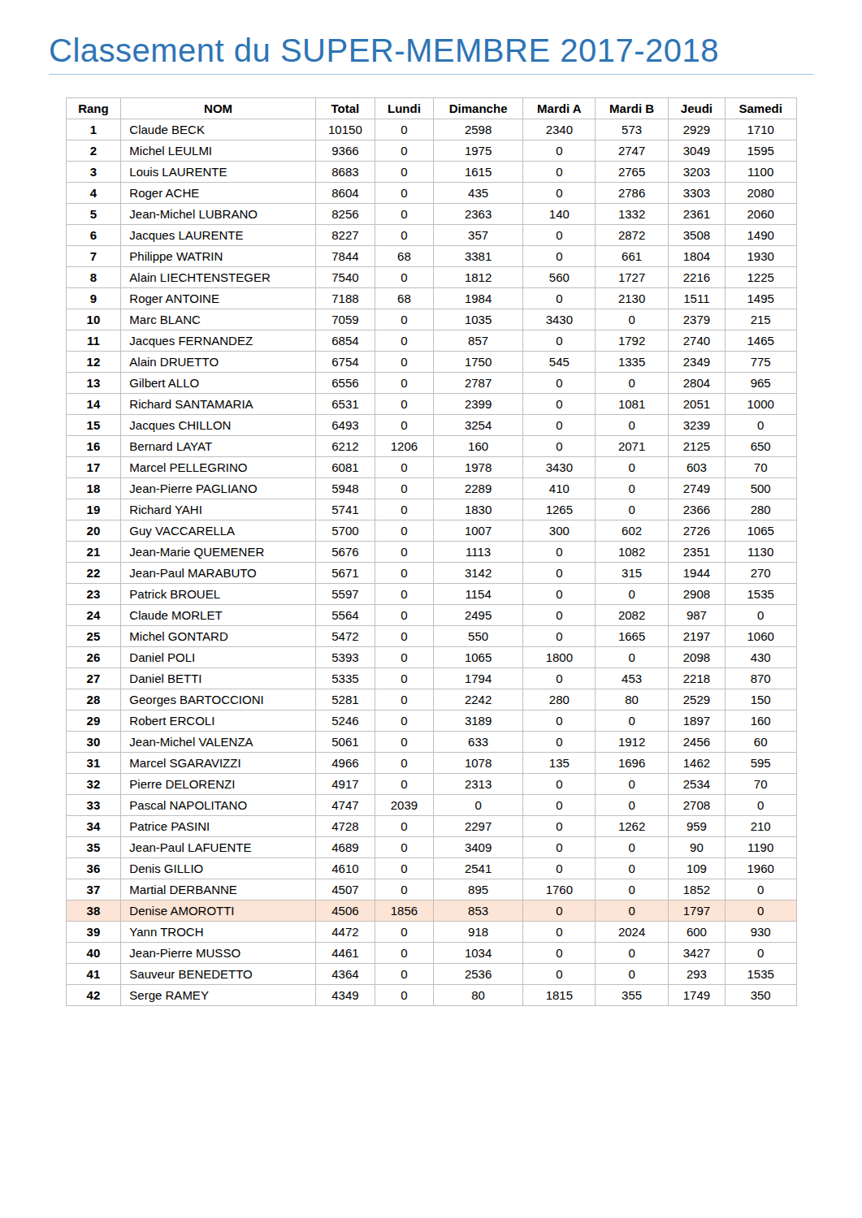Classement du SUPER-MEMBRE 2017-2018
| Rang | NOM | Total | Lundi | Dimanche | Mardi A | Mardi B | Jeudi | Samedi |
| --- | --- | --- | --- | --- | --- | --- | --- | --- |
| 1 | Claude BECK | 10150 | 0 | 2598 | 2340 | 573 | 2929 | 1710 |
| 2 | Michel LEULMI | 9366 | 0 | 1975 | 0 | 2747 | 3049 | 1595 |
| 3 | Louis LAURENTE | 8683 | 0 | 1615 | 0 | 2765 | 3203 | 1100 |
| 4 | Roger ACHE | 8604 | 0 | 435 | 0 | 2786 | 3303 | 2080 |
| 5 | Jean-Michel LUBRANO | 8256 | 0 | 2363 | 140 | 1332 | 2361 | 2060 |
| 6 | Jacques LAURENTE | 8227 | 0 | 357 | 0 | 2872 | 3508 | 1490 |
| 7 | Philippe WATRIN | 7844 | 68 | 3381 | 0 | 661 | 1804 | 1930 |
| 8 | Alain LIECHTENSTEGER | 7540 | 0 | 1812 | 560 | 1727 | 2216 | 1225 |
| 9 | Roger ANTOINE | 7188 | 68 | 1984 | 0 | 2130 | 1511 | 1495 |
| 10 | Marc BLANC | 7059 | 0 | 1035 | 3430 | 0 | 2379 | 215 |
| 11 | Jacques FERNANDEZ | 6854 | 0 | 857 | 0 | 1792 | 2740 | 1465 |
| 12 | Alain DRUETTO | 6754 | 0 | 1750 | 545 | 1335 | 2349 | 775 |
| 13 | Gilbert ALLO | 6556 | 0 | 2787 | 0 | 0 | 2804 | 965 |
| 14 | Richard SANTAMARIA | 6531 | 0 | 2399 | 0 | 1081 | 2051 | 1000 |
| 15 | Jacques CHILLON | 6493 | 0 | 3254 | 0 | 0 | 3239 | 0 |
| 16 | Bernard LAYAT | 6212 | 1206 | 160 | 0 | 2071 | 2125 | 650 |
| 17 | Marcel PELLEGRINO | 6081 | 0 | 1978 | 3430 | 0 | 603 | 70 |
| 18 | Jean-Pierre PAGLIANO | 5948 | 0 | 2289 | 410 | 0 | 2749 | 500 |
| 19 | Richard YAHI | 5741 | 0 | 1830 | 1265 | 0 | 2366 | 280 |
| 20 | Guy VACCARELLA | 5700 | 0 | 1007 | 300 | 602 | 2726 | 1065 |
| 21 | Jean-Marie QUEMENER | 5676 | 0 | 1113 | 0 | 1082 | 2351 | 1130 |
| 22 | Jean-Paul MARABUTO | 5671 | 0 | 3142 | 0 | 315 | 1944 | 270 |
| 23 | Patrick BROUEL | 5597 | 0 | 1154 | 0 | 0 | 2908 | 1535 |
| 24 | Claude MORLET | 5564 | 0 | 2495 | 0 | 2082 | 987 | 0 |
| 25 | Michel GONTARD | 5472 | 0 | 550 | 0 | 1665 | 2197 | 1060 |
| 26 | Daniel POLI | 5393 | 0 | 1065 | 1800 | 0 | 2098 | 430 |
| 27 | Daniel BETTI | 5335 | 0 | 1794 | 0 | 453 | 2218 | 870 |
| 28 | Georges BARTOCCIONI | 5281 | 0 | 2242 | 280 | 80 | 2529 | 150 |
| 29 | Robert ERCOLI | 5246 | 0 | 3189 | 0 | 0 | 1897 | 160 |
| 30 | Jean-Michel VALENZA | 5061 | 0 | 633 | 0 | 1912 | 2456 | 60 |
| 31 | Marcel SGARAVIZZI | 4966 | 0 | 1078 | 135 | 1696 | 1462 | 595 |
| 32 | Pierre DELORENZI | 4917 | 0 | 2313 | 0 | 0 | 2534 | 70 |
| 33 | Pascal NAPOLITANO | 4747 | 2039 | 0 | 0 | 0 | 2708 | 0 |
| 34 | Patrice PASINI | 4728 | 0 | 2297 | 0 | 1262 | 959 | 210 |
| 35 | Jean-Paul LAFUENTE | 4689 | 0 | 3409 | 0 | 0 | 90 | 1190 |
| 36 | Denis GILLIO | 4610 | 0 | 2541 | 0 | 0 | 109 | 1960 |
| 37 | Martial DERBANNE | 4507 | 0 | 895 | 1760 | 0 | 1852 | 0 |
| 38 | Denise AMOROTTI | 4506 | 1856 | 853 | 0 | 0 | 1797 | 0 |
| 39 | Yann TROCH | 4472 | 0 | 918 | 0 | 2024 | 600 | 930 |
| 40 | Jean-Pierre MUSSO | 4461 | 0 | 1034 | 0 | 0 | 3427 | 0 |
| 41 | Sauveur BENEDETTO | 4364 | 0 | 2536 | 0 | 0 | 293 | 1535 |
| 42 | Serge RAMEY | 4349 | 0 | 80 | 1815 | 355 | 1749 | 350 |